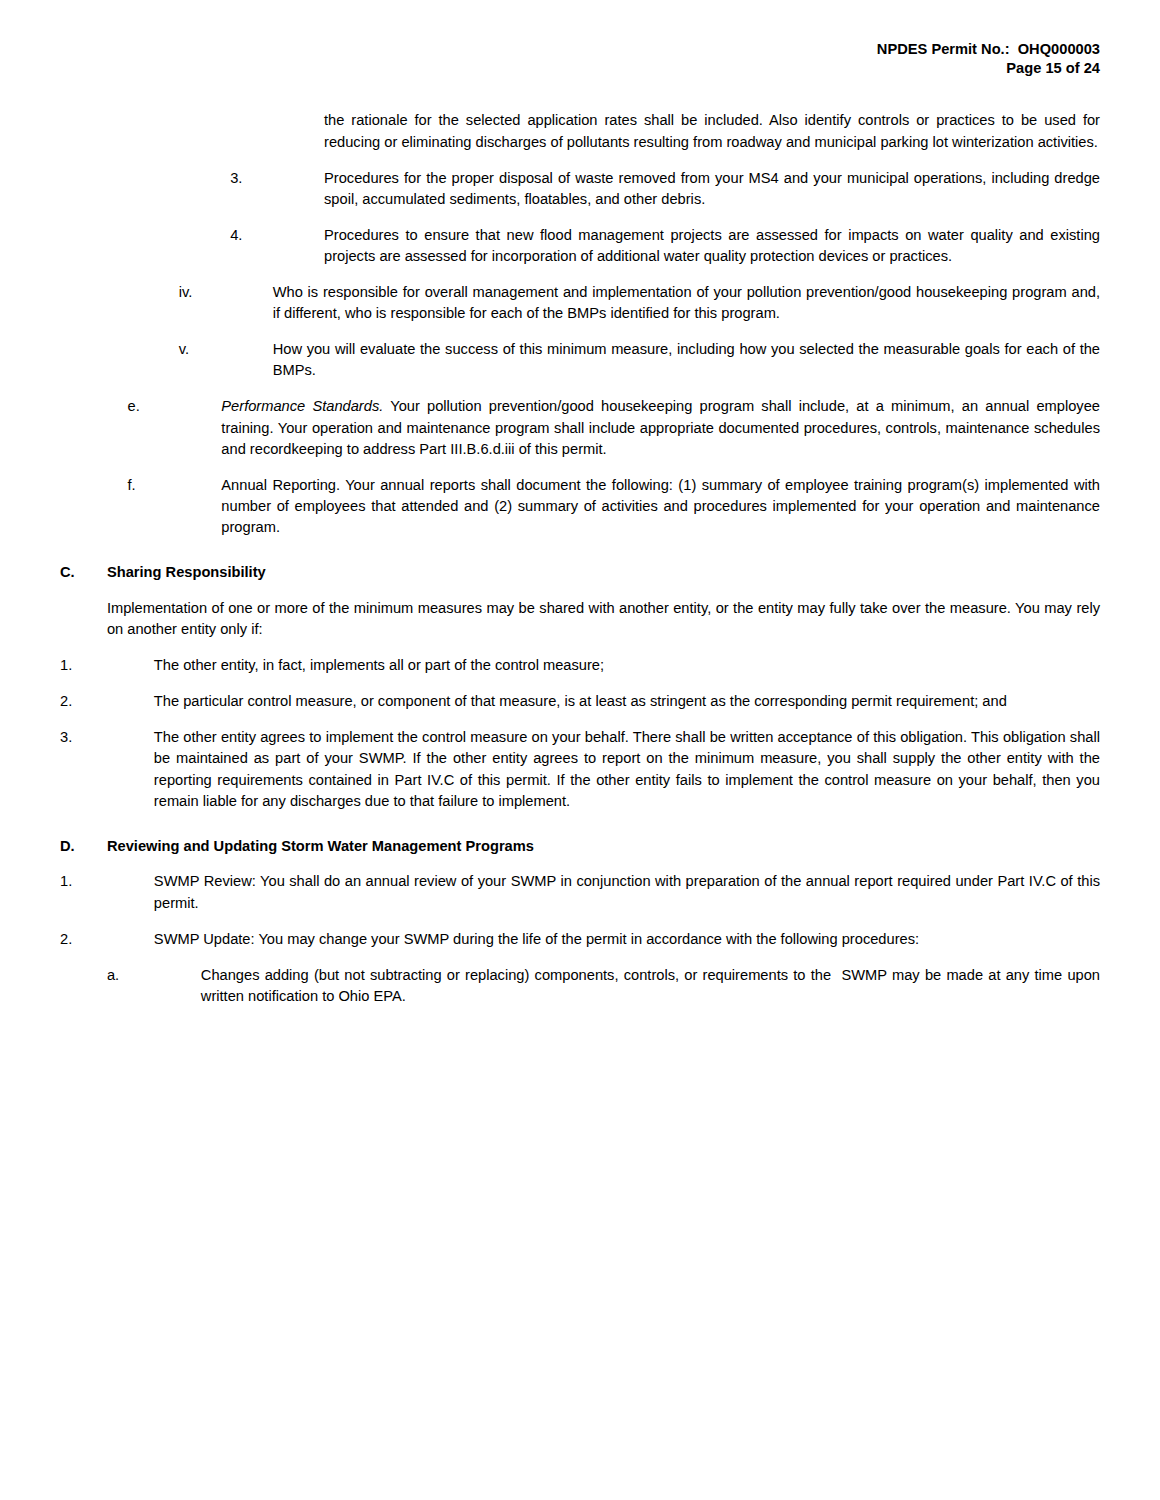NPDES Permit No.: OHQ000003
Page 15 of 24
the rationale for the selected application rates shall be included. Also identify controls or practices to be used for reducing or eliminating discharges of pollutants resulting from roadway and municipal parking lot winterization activities.
3. Procedures for the proper disposal of waste removed from your MS4 and your municipal operations, including dredge spoil, accumulated sediments, floatables, and other debris.
4. Procedures to ensure that new flood management projects are assessed for impacts on water quality and existing projects are assessed for incorporation of additional water quality protection devices or practices.
iv. Who is responsible for overall management and implementation of your pollution prevention/good housekeeping program and, if different, who is responsible for each of the BMPs identified for this program.
v. How you will evaluate the success of this minimum measure, including how you selected the measurable goals for each of the BMPs.
e. Performance Standards. Your pollution prevention/good housekeeping program shall include, at a minimum, an annual employee training. Your operation and maintenance program shall include appropriate documented procedures, controls, maintenance schedules and recordkeeping to address Part III.B.6.d.iii of this permit.
f. Annual Reporting. Your annual reports shall document the following: (1) summary of employee training program(s) implemented with number of employees that attended and (2) summary of activities and procedures implemented for your operation and maintenance program.
C. Sharing Responsibility
Implementation of one or more of the minimum measures may be shared with another entity, or the entity may fully take over the measure. You may rely on another entity only if:
1. The other entity, in fact, implements all or part of the control measure;
2. The particular control measure, or component of that measure, is at least as stringent as the corresponding permit requirement; and
3. The other entity agrees to implement the control measure on your behalf. There shall be written acceptance of this obligation. This obligation shall be maintained as part of your SWMP. If the other entity agrees to report on the minimum measure, you shall supply the other entity with the reporting requirements contained in Part IV.C of this permit. If the other entity fails to implement the control measure on your behalf, then you remain liable for any discharges due to that failure to implement.
D. Reviewing and Updating Storm Water Management Programs
1. SWMP Review: You shall do an annual review of your SWMP in conjunction with preparation of the annual report required under Part IV.C of this permit.
2. SWMP Update: You may change your SWMP during the life of the permit in accordance with the following procedures:
a. Changes adding (but not subtracting or replacing) components, controls, or requirements to the SWMP may be made at any time upon written notification to Ohio EPA.